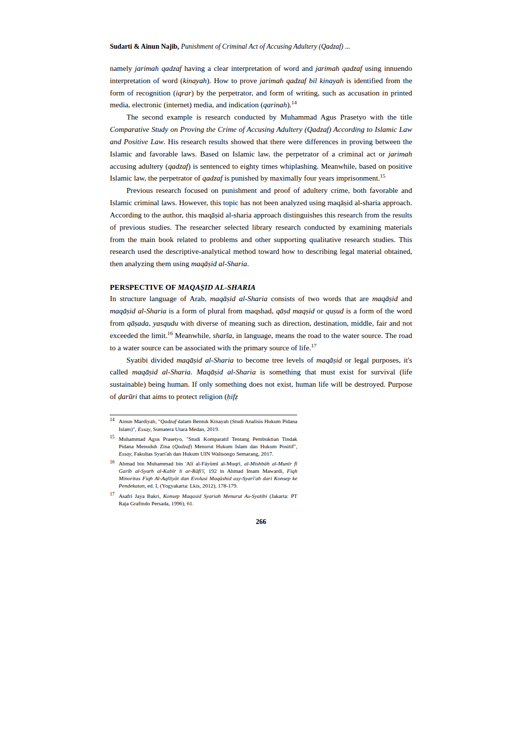Sudarti & Ainun Najib, Punishment of Criminal Act of Accusing Adultery (Qadzaf) ...
namely jarimah qadzaf having a clear interpretation of word and jarimah qadzaf using innuendo interpretation of word (kinayah). How to prove jarimah qadzaf bil kinayah is identified from the form of recognition (iqrar) by the perpetrator, and form of writing, such as accusation in printed media, electronic (internet) media, and indication (qarinah).14
The second example is research conducted by Muhammad Agus Prasetyo with the title Comparative Study on Proving the Crime of Accusing Adultery (Qadzaf) According to Islamic Law and Positive Law. His research results showed that there were differences in proving between the Islamic and favorable laws. Based on Islamic law, the perpetrator of a criminal act or jarimah accusing adultery (qadzaf) is sentenced to eighty times whiplashing. Meanwhile, based on positive Islamic law, the perpetrator of qadzaf is punished by maximally four years imprisonment.15
Previous research focused on punishment and proof of adultery crime, both favorable and Islamic criminal laws. However, this topic has not been analyzed using maqāṣid al-sharia approach. According to the author, this maqāṣid al-sharia approach distinguishes this research from the results of previous studies. The researcher selected library research conducted by examining materials from the main book related to problems and other supporting qualitative research studies. This research used the descriptive-analytical method toward how to describing legal material obtained, then analyzing them using maqāṣid al-Sharia.
Perspective of Maqaṣid al-Sharia
In structure language of Arab, maqāṣid al-Sharia consists of two words that are maqāṣid and maqāṣid al-Sharia is a form of plural from maqshad, qāṣd maqṣid or quṣud is a form of the word from qāṣada, yasqudu with diverse of meaning such as direction, destination, middle, fair and not exceeded the limit.16 Meanwhile, sharīa, in language, means the road to the water source. The road to a water source can be associated with the primary source of life.17
Syatibi divided maqāṣid al-Sharia to become tree levels of maqāṣid or legal purposes, it's called maqāṣid al-Sharia. Maqāṣid al-Sharia is something that must exist for survival (life sustainable) being human. If only something does not exist, human life will be destroyed. Purpose of ḍarūri that aims to protect religion (ḥifẓ
Ainun Mardiyah, "Qadzaf dalam Bentuk Kinayah (Studi Analisis Hukum Pidana Islam)", Essay, Sumatera Utara Medan, 2019.
Muhammad Agus Prasetyo, "Studi Komparatif Tentang Pembuktian Tindak Pidana Menuduh Zina (Qadzaf) Menurut Hukum Islam dan Hukum Positif", Essay, Fakultas Syari'ah dan Hukum UIN Walisongo Semarang, 2017.
Ahmad bin Muhammad bin 'Alī al-Fāyūmī al-Muqrī, al-Mishbāh al-Munīr fī Garīb al-Syarh al-Kabīr li ar-Rāfi'ī, 192 in Ahmad Imam Mawardi, Fiqh Minoritas Fiqh Al-Aqlliyāt dan Evolusi Maqāshid asy-Syarī'ah dari Konsep ke Pendekatan, ed. I, (Yogyakarta: Lkis, 2012), 178-179.
Asafri Jaya Bakri, Konsep Maqasid Syariah Menurut As-Syatibi (Jakarta: PT Raja Grafindo Persada, 1996), 61.
266